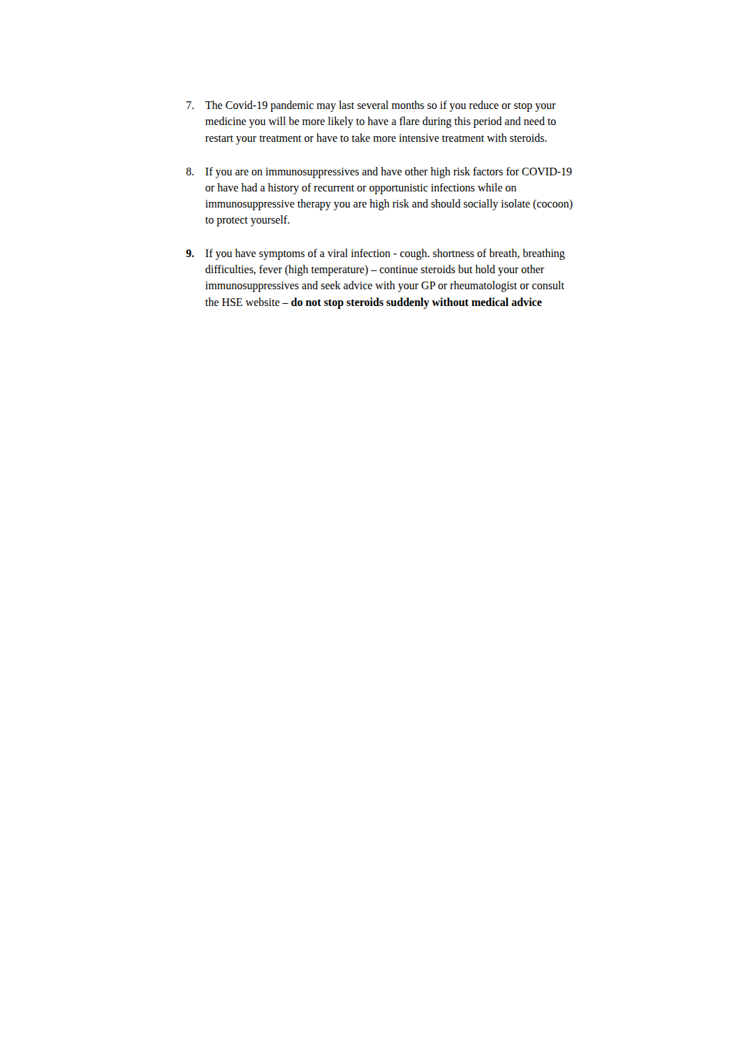The Covid-19 pandemic may last several months so if you reduce or stop your medicine you will be more likely to have a flare during this period and need to restart your treatment or have to take more intensive treatment with steroids.
If you are on immunosuppressives and have other high risk factors for COVID-19 or have had a history of recurrent or opportunistic infections while on immunosuppressive therapy you are high risk and should socially isolate (cocoon) to protect yourself.
If you have symptoms of a viral infection - cough. shortness of breath, breathing difficulties, fever (high temperature) – continue steroids but hold your other immunosuppressives and seek advice with your GP or rheumatologist or consult the HSE website – do not stop steroids suddenly without medical advice